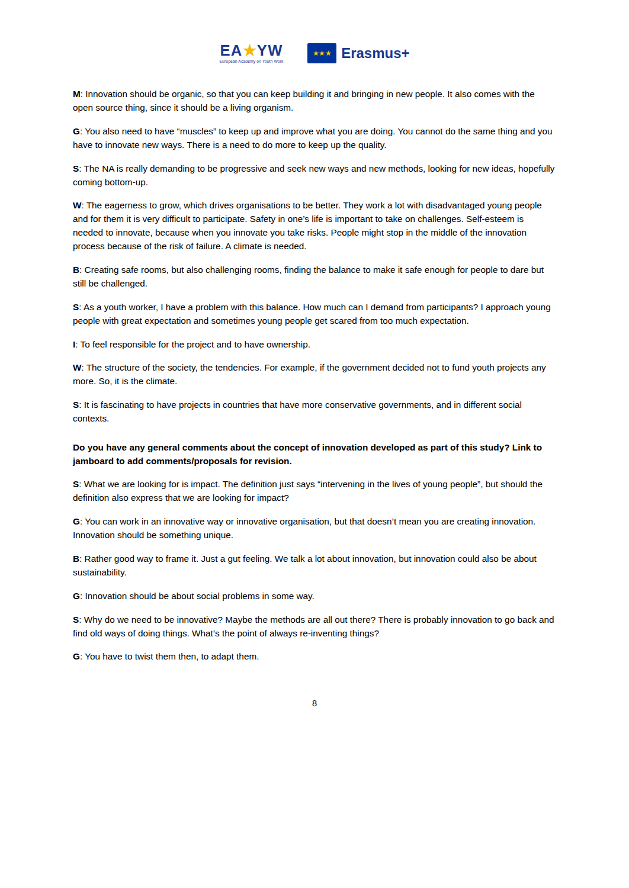EA★YW European Academy on Youth Work
★★★
Erasmus+
M: Innovation should be organic, so that you can keep building it and bringing in new people. It also comes with the open source thing, since it should be a living organism.
G: You also need to have “muscles” to keep up and improve what you are doing. You cannot do the same thing and you have to innovate new ways. There is a need to do more to keep up the quality.
S: The NA is really demanding to be progressive and seek new ways and new methods, looking for new ideas, hopefully coming bottom-up.
W: The eagerness to grow, which drives organisations to be better. They work a lot with disadvantaged young people and for them it is very difficult to participate. Safety in one’s life is important to take on challenges. Self-esteem is needed to innovate, because when you innovate you take risks. People might stop in the middle of the innovation process because of the risk of failure. A climate is needed.
B: Creating safe rooms, but also challenging rooms, finding the balance to make it safe enough for people to dare but still be challenged.
S: As a youth worker, I have a problem with this balance. How much can I demand from participants? I approach young people with great expectation and sometimes young people get scared from too much expectation.
I: To feel responsible for the project and to have ownership.
W: The structure of the society, the tendencies. For example, if the government decided not to fund youth projects any more. So, it is the climate.
S: It is fascinating to have projects in countries that have more conservative governments, and in different social contexts.
Do you have any general comments about the concept of innovation developed as part of this study? Link to jamboard to add comments/proposals for revision.
S: What we are looking for is impact. The definition just says “intervening in the lives of young people”, but should the definition also express that we are looking for impact?
G: You can work in an innovative way or innovative organisation, but that doesn’t mean you are creating innovation. Innovation should be something unique.
B: Rather good way to frame it. Just a gut feeling. We talk a lot about innovation, but innovation could also be about sustainability.
G: Innovation should be about social problems in some way.
S: Why do we need to be innovative? Maybe the methods are all out there? There is probably innovation to go back and find old ways of doing things. What’s the point of always re-inventing things?
G: You have to twist them then, to adapt them.
8